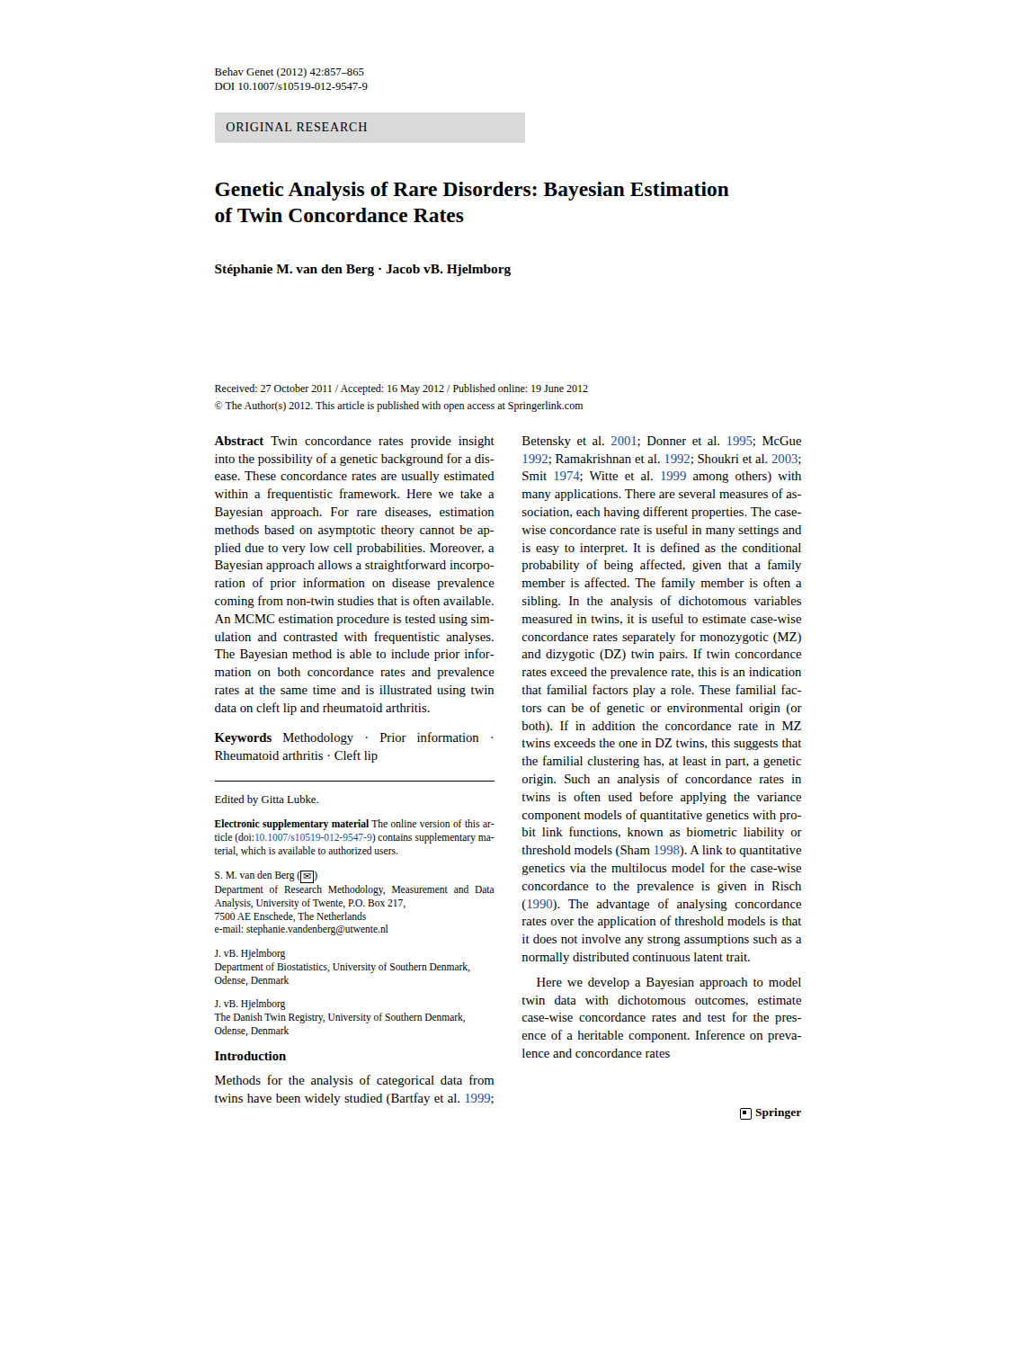Behav Genet (2012) 42:857–865
DOI 10.1007/s10519-012-9547-9
ORIGINAL RESEARCH
Genetic Analysis of Rare Disorders: Bayesian Estimation
of Twin Concordance Rates
Stéphanie M. van den Berg · Jacob vB. Hjelmborg
Received: 27 October 2011 / Accepted: 16 May 2012 / Published online: 19 June 2012
© The Author(s) 2012. This article is published with open access at Springerlink.com
Abstract Twin concordance rates provide insight into the possibility of a genetic background for a disease. These concordance rates are usually estimated within a frequentistic framework. Here we take a Bayesian approach. For rare diseases, estimation methods based on asymptotic theory cannot be applied due to very low cell probabilities. Moreover, a Bayesian approach allows a straightforward incorporation of prior information on disease prevalence coming from non-twin studies that is often available. An MCMC estimation procedure is tested using simulation and contrasted with frequentistic analyses. The Bayesian method is able to include prior information on both concordance rates and prevalence rates at the same time and is illustrated using twin data on cleft lip and rheumatoid arthritis.
Keywords Methodology · Prior information · Rheumatoid arthritis · Cleft lip
Edited by Gitta Lubke.
Electronic supplementary material The online version of this article (doi:10.1007/s10519-012-9547-9) contains supplementary material, which is available to authorized users.
S. M. van den Berg (✉)
Department of Research Methodology, Measurement and Data Analysis, University of Twente, P.O. Box 217,
7500 AE Enschede, The Netherlands
e-mail: stephanie.vandenberg@utwente.nl
J. vB. Hjelmborg
Department of Biostatistics, University of Southern Denmark,
Odense, Denmark
J. vB. Hjelmborg
The Danish Twin Registry, University of Southern Denmark,
Odense, Denmark
Introduction
Methods for the analysis of categorical data from twins have been widely studied (Bartfay et al. 1999; Betensky et al. 2001; Donner et al. 1995; McGue 1992; Ramakrishnan et al. 1992; Shoukri et al. 2003; Smit 1974; Witte et al. 1999 among others) with many applications. There are several measures of association, each having different properties. The case-wise concordance rate is useful in many settings and is easy to interpret. It is defined as the conditional probability of being affected, given that a family member is affected. The family member is often a sibling. In the analysis of dichotomous variables measured in twins, it is useful to estimate case-wise concordance rates separately for monozygotic (MZ) and dizygotic (DZ) twin pairs. If twin concordance rates exceed the prevalence rate, this is an indication that familial factors play a role. These familial factors can be of genetic or environmental origin (or both). If in addition the concordance rate in MZ twins exceeds the one in DZ twins, this suggests that the familial clustering has, at least in part, a genetic origin. Such an analysis of concordance rates in twins is often used before applying the variance component models of quantitative genetics with probit link functions, known as biometric liability or threshold models (Sham 1998). A link to quantitative genetics via the multilocus model for the case-wise concordance to the prevalence is given in Risch (1990). The advantage of analysing concordance rates over the application of threshold models is that it does not involve any strong assumptions such as a normally distributed continuous latent trait.
Here we develop a Bayesian approach to model twin data with dichotomous outcomes, estimate case-wise concordance rates and test for the presence of a heritable component. Inference on prevalence and concordance rates
Springer